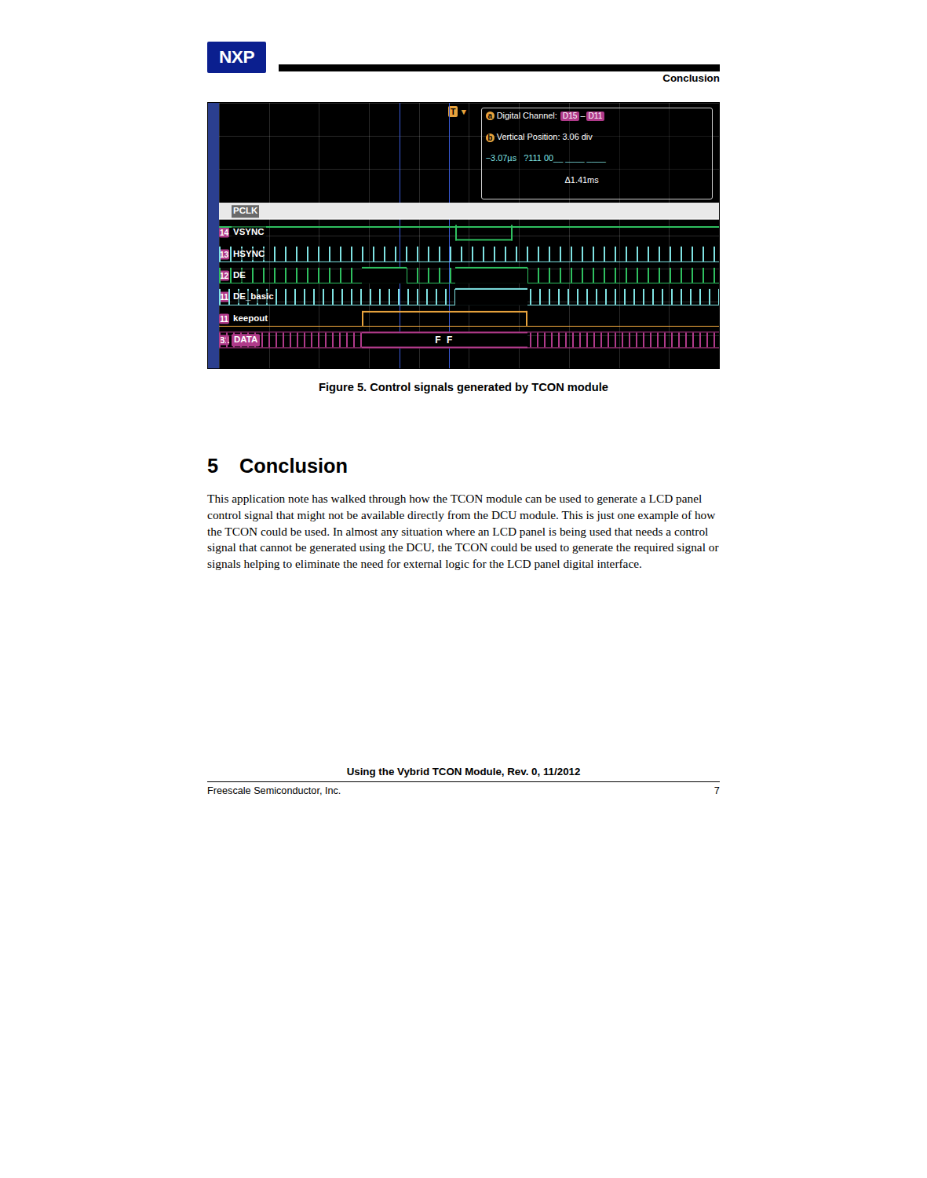NXP
Conclusion
T▼
a Digital Channel: D15–D11
b Vertical Position: 3.06 div
−3.07µs ?111 00__ ____ ____
Δ1.41ms
15
PCLK
14
VSYNC
13
HSYNC
12
DE
11
DE_basic
11
keepout
B1
DATA
F F
Figure 5. Control signals generated by TCON module
5 Conclusion
This application note has walked through how the TCON module can be used to generate a LCD panel control signal that might not be available directly from the DCU module. This is just one example of how the TCON could be used. In almost any situation where an LCD panel is being used that needs a control signal that cannot be generated using the DCU, the TCON could be used to generate the required signal or signals helping to eliminate the need for external logic for the LCD panel digital interface.
Using the Vybrid TCON Module, Rev. 0, 11/2012
Freescale Semiconductor, Inc. 7